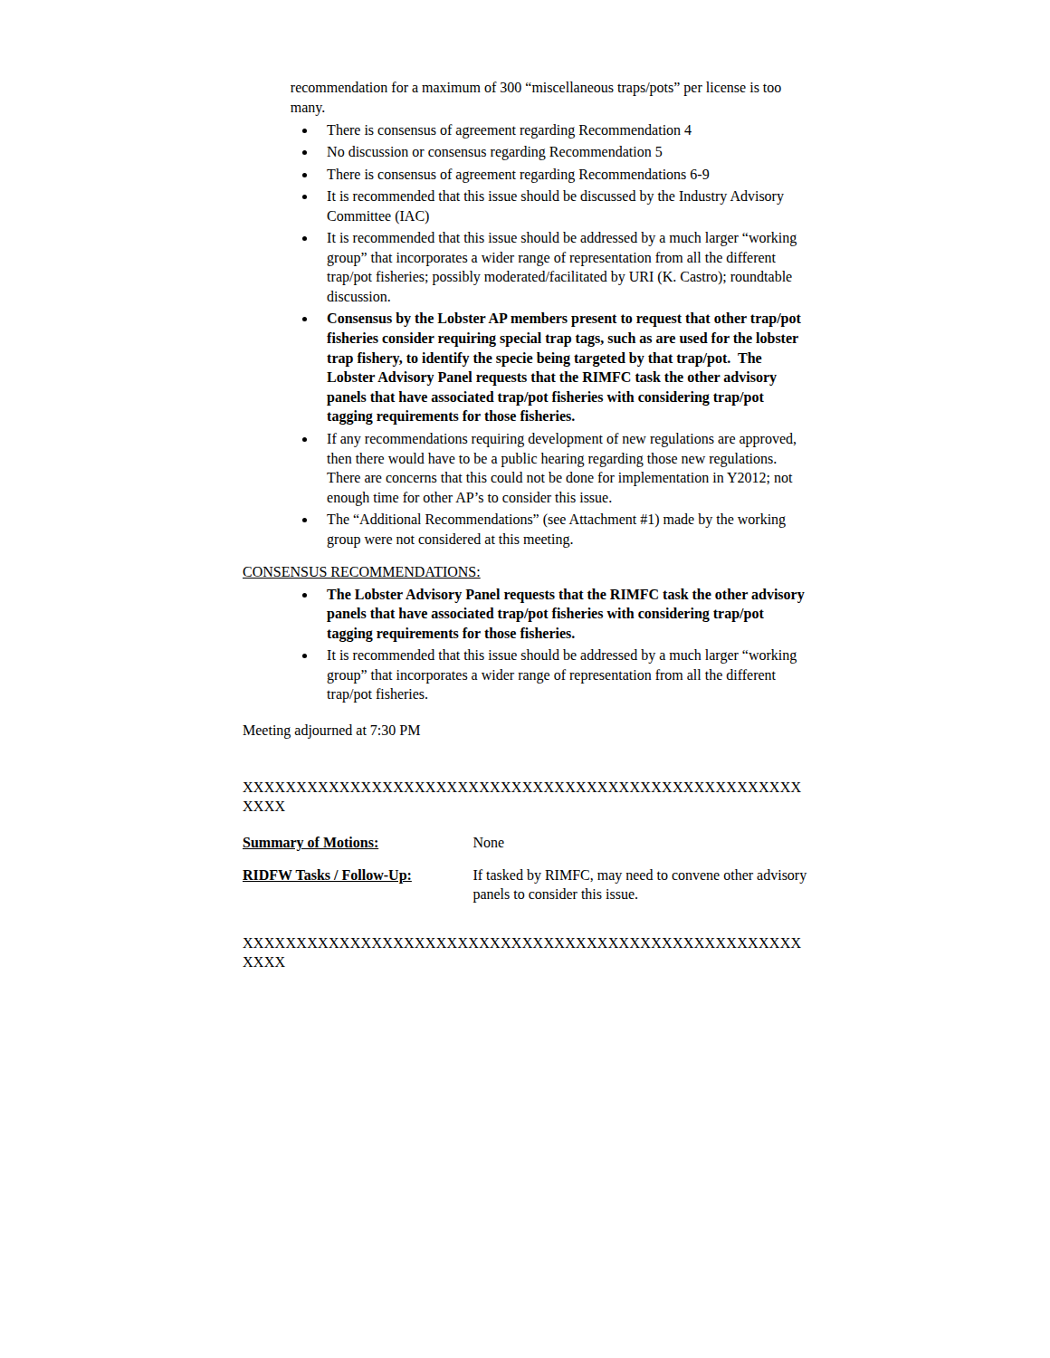recommendation for a maximum of 300 “miscellaneous traps/pots” per license is too many.
There is consensus of agreement regarding Recommendation 4
No discussion or consensus regarding Recommendation 5
There is consensus of agreement regarding Recommendations 6-9
It is recommended that this issue should be discussed by the Industry Advisory Committee (IAC)
It is recommended that this issue should be addressed by a much larger “working group” that incorporates a wider range of representation from all the different trap/pot fisheries; possibly moderated/facilitated by URI (K. Castro); roundtable discussion.
Consensus by the Lobster AP members present to request that other trap/pot fisheries consider requiring special trap tags, such as are used for the lobster trap fishery, to identify the specie being targeted by that trap/pot. The Lobster Advisory Panel requests that the RIMFC task the other advisory panels that have associated trap/pot fisheries with considering trap/pot tagging requirements for those fisheries.
If any recommendations requiring development of new regulations are approved, then there would have to be a public hearing regarding those new regulations. There are concerns that this could not be done for implementation in Y2012; not enough time for other AP’s to consider this issue.
The “Additional Recommendations” (see Attachment #1) made by the working group were not considered at this meeting.
CONSENSUS RECOMMENDATIONS:
The Lobster Advisory Panel requests that the RIMFC task the other advisory panels that have associated trap/pot fisheries with considering trap/pot tagging requirements for those fisheries.
It is recommended that this issue should be addressed by a much larger “working group” that incorporates a wider range of representation from all the different trap/pot fisheries.
Meeting adjourned at 7:30 PM
XXXXXXXXXXXXXXXXXXXXXXXXXXXXXXXXXXXXXXXXXXXXXXXXXXXXXXXX
| Summary of Motions: | None |
| RIDFW Tasks / Follow-Up: | If tasked by RIMFC, may need to convene other advisory panels to consider this issue. |
XXXXXXXXXXXXXXXXXXXXXXXXXXXXXXXXXXXXXXXXXXXXXXXXXXXXXXXX